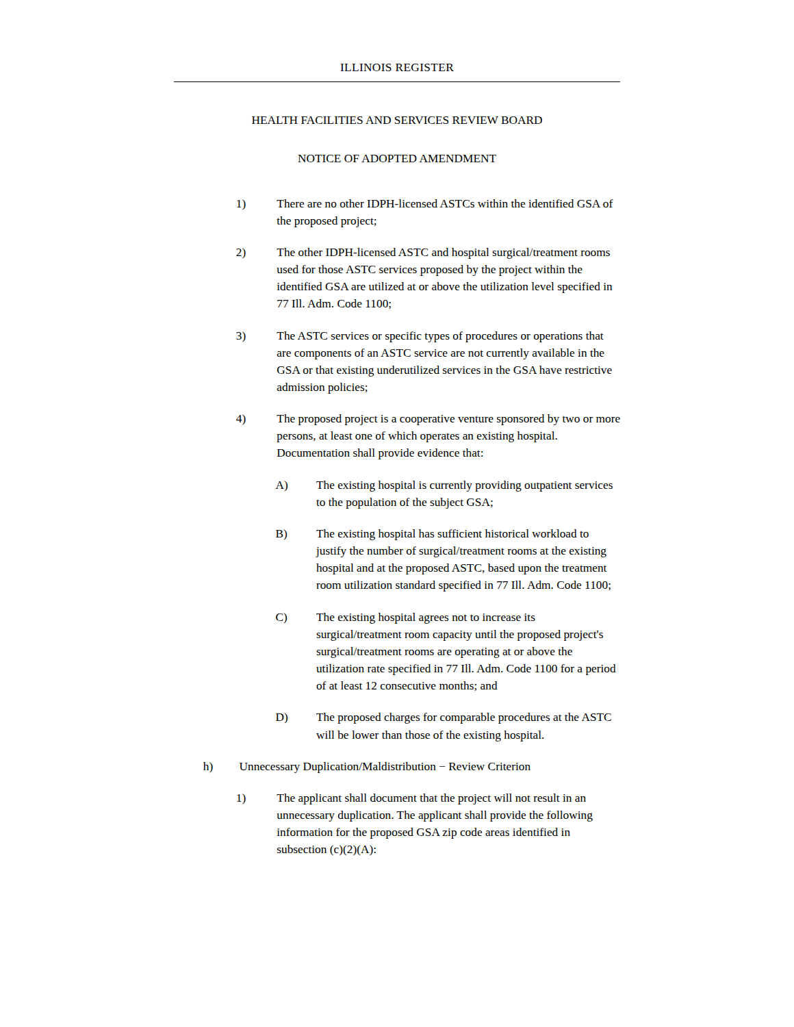ILLINOIS REGISTER
HEALTH FACILITIES AND SERVICES REVIEW BOARD
NOTICE OF ADOPTED AMENDMENT
| 1) | There are no other IDPH-licensed ASTCs within the identified GSA of the proposed project; |
| 2) | The other IDPH-licensed ASTC and hospital surgical/treatment rooms used for those ASTC services proposed by the project within the identified GSA are utilized at or above the utilization level specified in 77 Ill. Adm. Code 1100; |
| 3) | The ASTC services or specific types of procedures or operations that are components of an ASTC service are not currently available in the GSA or that existing underutilized services in the GSA have restrictive admission policies; |
| 4) | The proposed project is a cooperative venture sponsored by two or more persons, at least one of which operates an existing hospital. Documentation shall provide evidence that: |
| A) | The existing hospital is currently providing outpatient services to the population of the subject GSA; |
| B) | The existing hospital has sufficient historical workload to justify the number of surgical/treatment rooms at the existing hospital and at the proposed ASTC, based upon the treatment room utilization standard specified in 77 Ill. Adm. Code 1100; |
| C) | The existing hospital agrees not to increase its surgical/treatment room capacity until the proposed project's surgical/treatment rooms are operating at or above the utilization rate specified in 77 Ill. Adm. Code 1100 for a period of at least 12 consecutive months; and |
| D) | The proposed charges for comparable procedures at the ASTC will be lower than those of the existing hospital. |
| h) | Unnecessary Duplication/Maldistribution − Review Criterion |
| 1) | The applicant shall document that the project will not result in an unnecessary duplication. The applicant shall provide the following information for the proposed GSA zip code areas identified in subsection (c)(2)(A): |